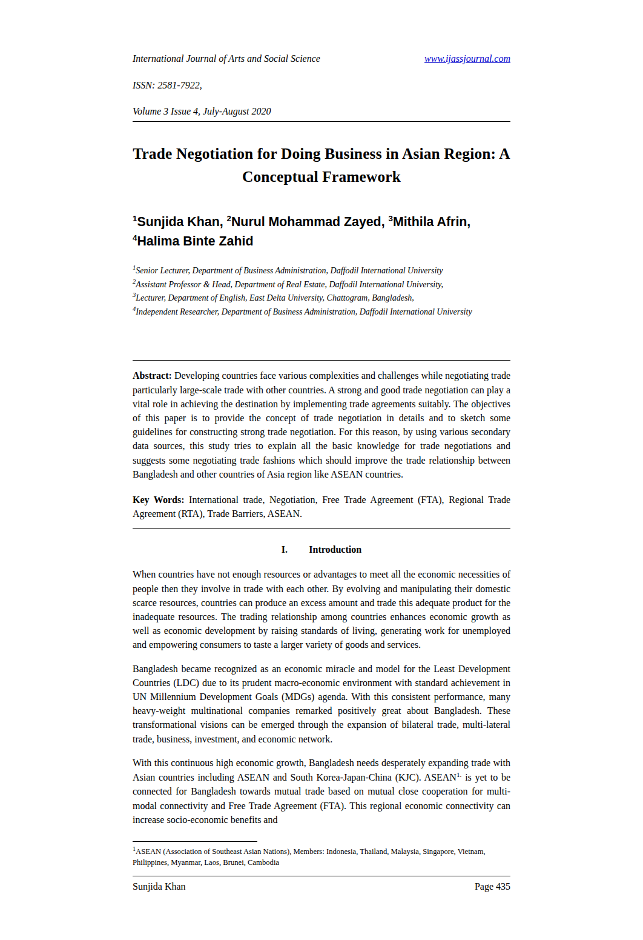International Journal of Arts and Social Science
ISSN: 2581-7922,
Volume 3 Issue 4, July-August 2020
www.ijassjournal.com
Trade Negotiation for Doing Business in Asian Region: A
Conceptual Framework
1Sunjida Khan, 2Nurul Mohammad Zayed, 3Mithila Afrin,
4Halima Binte Zahid
1Senior Lecturer, Department of Business Administration, Daffodil International University
2Assistant Professor & Head, Department of Real Estate, Daffodil International University,
3Lecturer, Department of English, East Delta University, Chattogram, Bangladesh,
4Independent Researcher, Department of Business Administration, Daffodil International University
Abstract: Developing countries face various complexities and challenges while negotiating trade particularly large-scale trade with other countries. A strong and good trade negotiation can play a vital role in achieving the destination by implementing trade agreements suitably. The objectives of this paper is to provide the concept of trade negotiation in details and to sketch some guidelines for constructing strong trade negotiation. For this reason, by using various secondary data sources, this study tries to explain all the basic knowledge for trade negotiations and suggests some negotiating trade fashions which should improve the trade relationship between Bangladesh and other countries of Asia region like ASEAN countries.
Key Words: International trade, Negotiation, Free Trade Agreement (FTA), Regional Trade Agreement (RTA), Trade Barriers, ASEAN.
I. Introduction
When countries have not enough resources or advantages to meet all the economic necessities of people then they involve in trade with each other. By evolving and manipulating their domestic scarce resources, countries can produce an excess amount and trade this adequate product for the inadequate resources. The trading relationship among countries enhances economic growth as well as economic development by raising standards of living, generating work for unemployed and empowering consumers to taste a larger variety of goods and services.
Bangladesh became recognized as an economic miracle and model for the Least Development Countries (LDC) due to its prudent macro-economic environment with standard achievement in UN Millennium Development Goals (MDGs) agenda. With this consistent performance, many heavy-weight multinational companies remarked positively great about Bangladesh. These transformational visions can be emerged through the expansion of bilateral trade, multi-lateral trade, business, investment, and economic network.
With this continuous high economic growth, Bangladesh needs desperately expanding trade with Asian countries including ASEAN and South Korea-Japan-China (KJC). ASEAN1. is yet to be connected for Bangladesh towards mutual trade based on mutual close cooperation for multi-modal connectivity and Free Trade Agreement (FTA). This regional economic connectivity can increase socio-economic benefits and
1ASEAN (Association of Southeast Asian Nations), Members: Indonesia, Thailand, Malaysia, Singapore, Vietnam, Philippines, Myanmar, Laos, Brunei, Cambodia
Sunjida Khan
Page 435